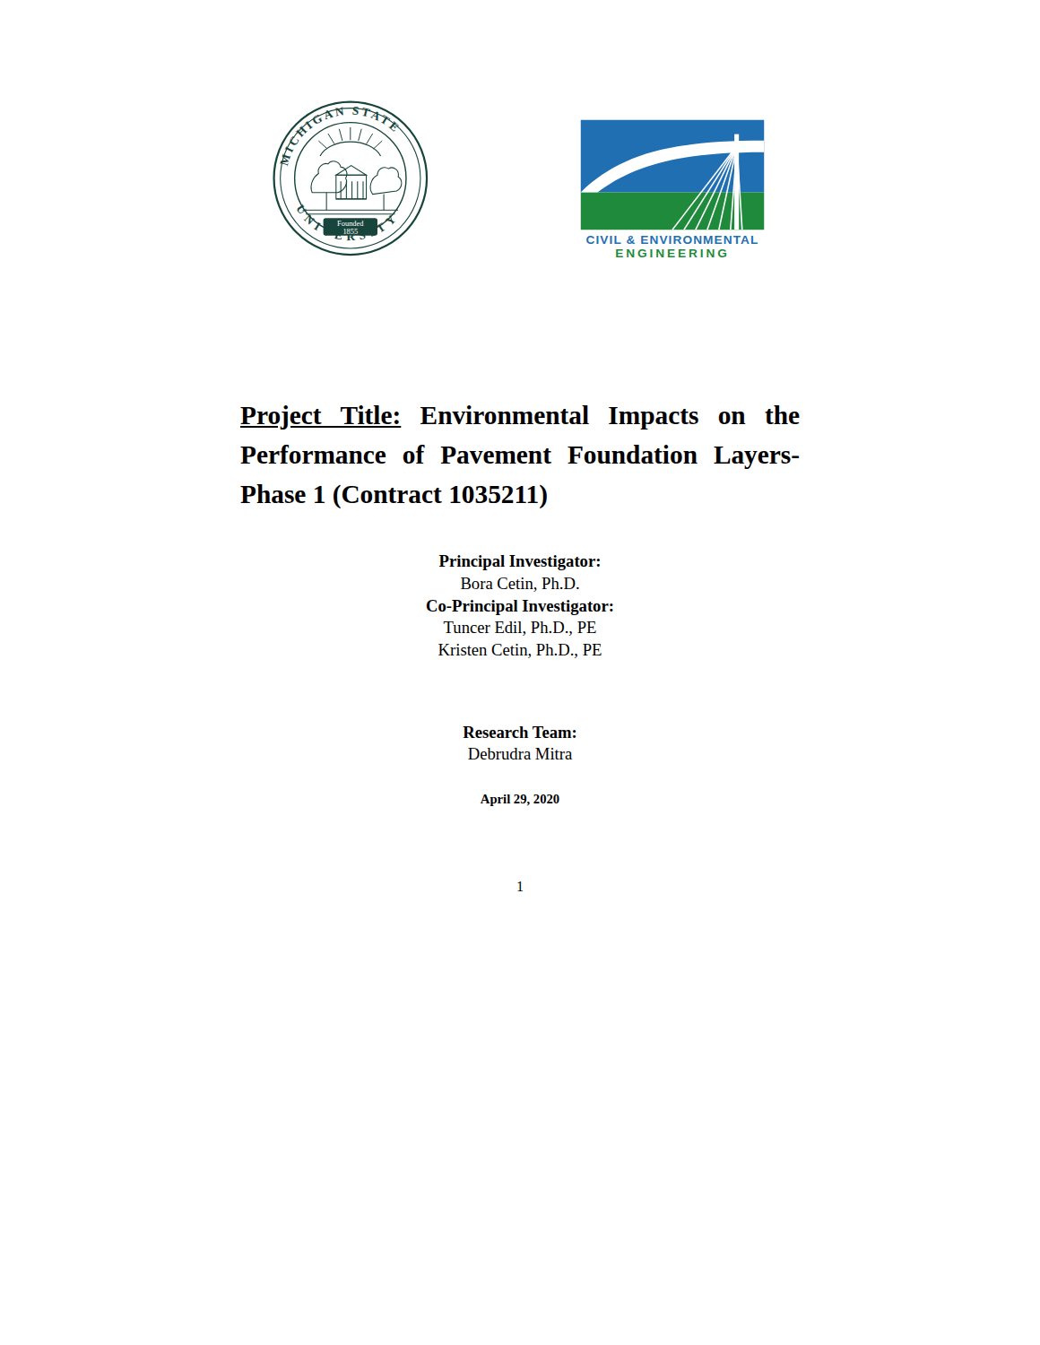MICHIGAN STATE UNIVERSITY Founded 1855
CIVIL & ENVIRONMENTAL ENGINEERING
Project Title: Environmental Impacts on the Performance of Pavement Foundation Layers-Phase 1 (Contract 1035211)
Principal Investigator:
Bora Cetin, Ph.D.
Co-Principal Investigator:
Tuncer Edil, Ph.D., PE
Kristen Cetin, Ph.D., PE
Research Team:
Debrudra Mitra
April 29, 2020
1